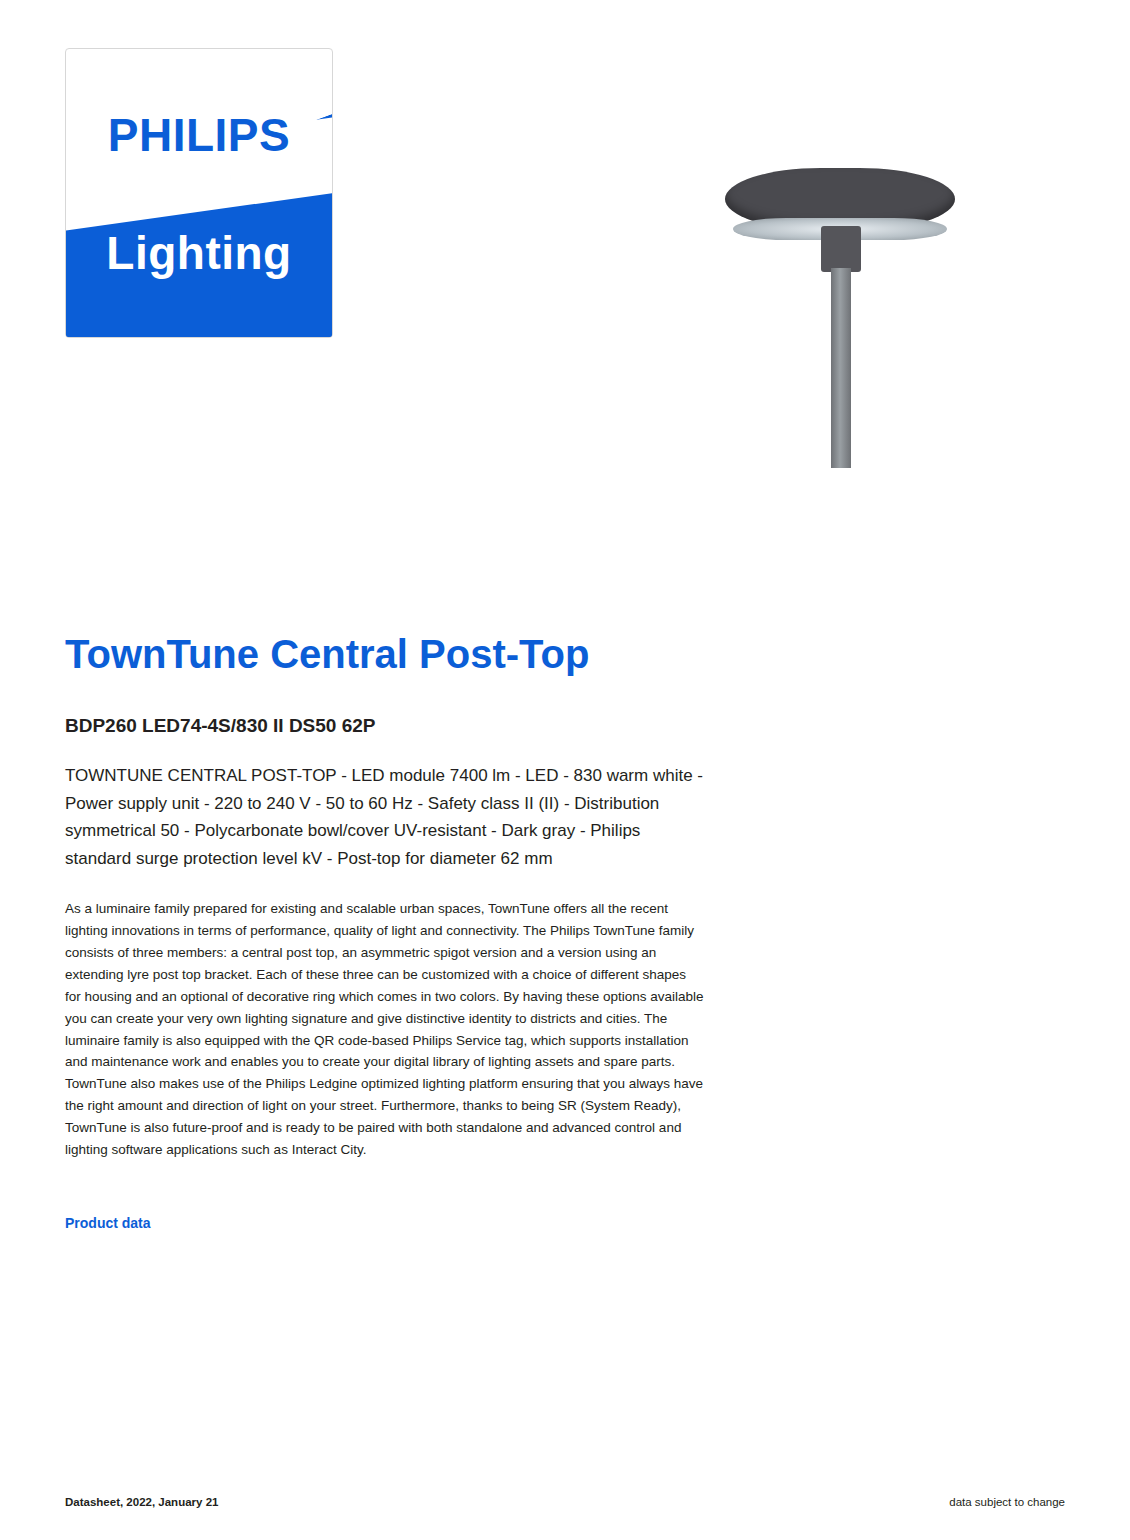PHILIPS
Lighting
TownTune Central Post-Top
BDP260 LED74-4S/830 II DS50 62P
TOWNTUNE CENTRAL POST-TOP - LED module 7400 lm - LED - 830 warm white - Power supply unit - 220 to 240 V - 50 to 60 Hz - Safety class II (II) - Distribution symmetrical 50 - Polycarbonate bowl/cover UV-resistant - Dark gray - Philips standard surge protection level kV - Post-top for diameter 62 mm
As a luminaire family prepared for existing and scalable urban spaces, TownTune offers all the recent lighting innovations in terms of performance, quality of light and connectivity. The Philips TownTune family consists of three members: a central post top, an asymmetric spigot version and a version using an extending lyre post top bracket. Each of these three can be customized with a choice of different shapes for housing and an optional of decorative ring which comes in two colors. By having these options available you can create your very own lighting signature and give distinctive identity to districts and cities. The luminaire family is also equipped with the QR code-based Philips Service tag, which supports installation and maintenance work and enables you to create your digital library of lighting assets and spare parts. TownTune also makes use of the Philips Ledgine optimized lighting platform ensuring that you always have the right amount and direction of light on your street. Furthermore, thanks to being SR (System Ready), TownTune is also future-proof and is ready to be paired with both standalone and advanced control and lighting software applications such as Interact City.
Product data
Datasheet, 2022, January 21
data subject to change